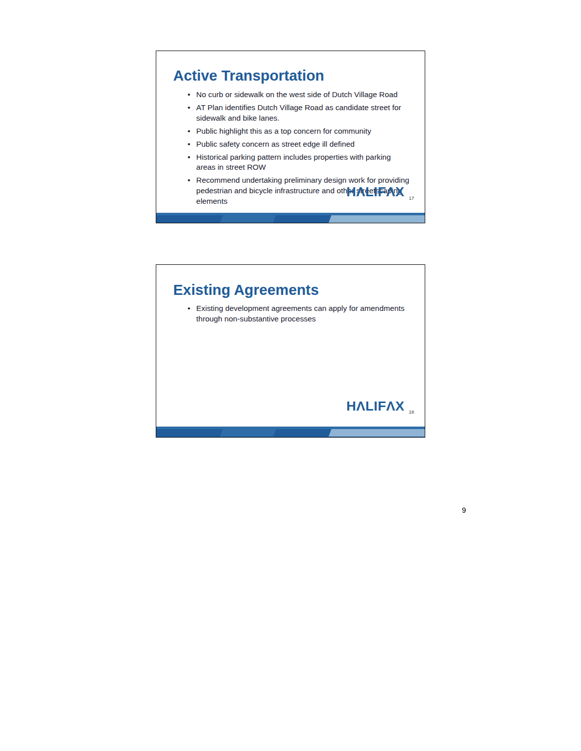Active Transportation
No curb or sidewalk on the west side of Dutch Village Road
AT Plan identifies Dutch Village Road as candidate street for sidewalk and bike lanes.
Public highlight this as a top concern for community
Public safety concern as street edge ill defined
Historical parking pattern includes properties with parking areas in street ROW
Recommend undertaking preliminary design work for providing pedestrian and bicycle infrastructure and other streetscaping elements
HΛLIFΛX
17
Existing Agreements
Existing development agreements can apply for amendments through non-substantive processes
HΛLIFΛX
18
9